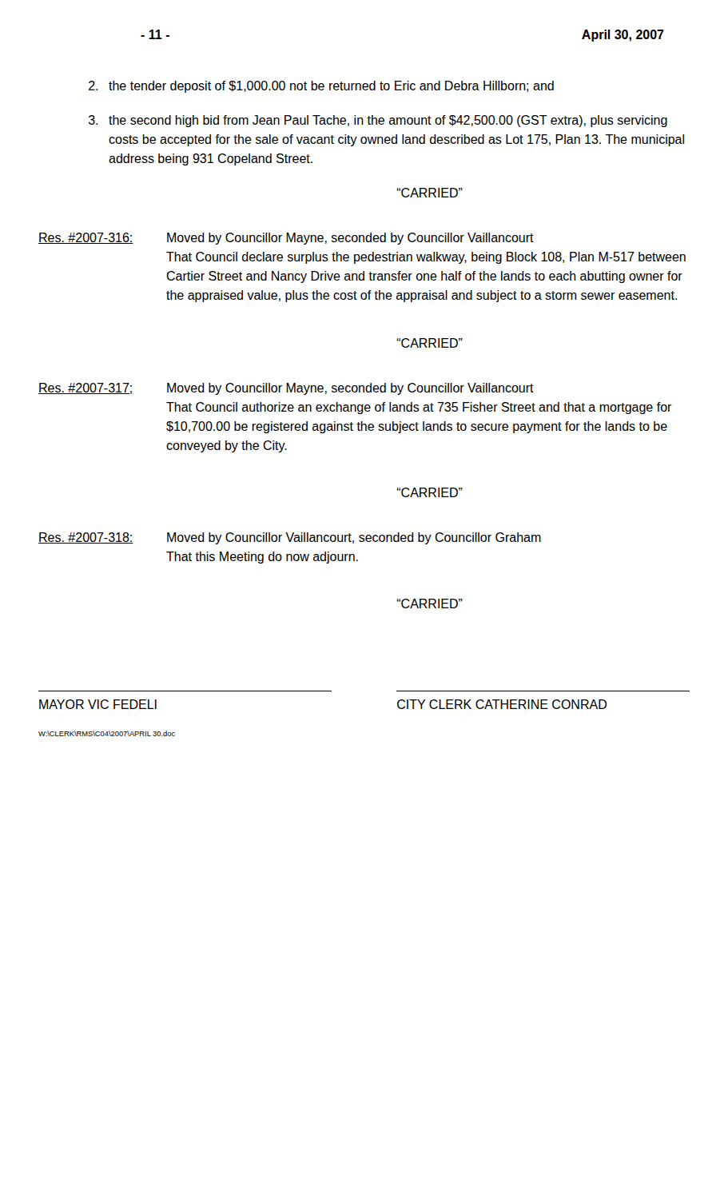- 11 - April 30, 2007
the tender deposit of $1,000.00 not be returned to Eric and Debra Hillborn; and
the second high bid from Jean Paul Tache, in the amount of $42,500.00 (GST extra), plus servicing costs be accepted for the sale of vacant city owned land described as Lot 175, Plan 13. The municipal address being 931 Copeland Street.
“CARRIED”
Res. #2007-316:
Moved by Councillor Mayne, seconded by Councillor Vaillancourt
That Council declare surplus the pedestrian walkway, being Block 108, Plan M-517 between Cartier Street and Nancy Drive and transfer one half of the lands to each abutting owner for the appraised value, plus the cost of the appraisal and subject to a storm sewer easement.
“CARRIED”
Res. #2007-317;
Moved by Councillor Mayne, seconded by Councillor Vaillancourt
That Council authorize an exchange of lands at 735 Fisher Street and that a mortgage for $10,700.00 be registered against the subject lands to secure payment for the lands to be conveyed by the City.
“CARRIED”
Res. #2007-318:
Moved by Councillor Vaillancourt, seconded by Councillor Graham
That this Meeting do now adjourn.
“CARRIED”
MAYOR VIC FEDELI
CITY CLERK CATHERINE CONRAD
W:\CLERK\RMS\C04\2007\APRIL 30.doc